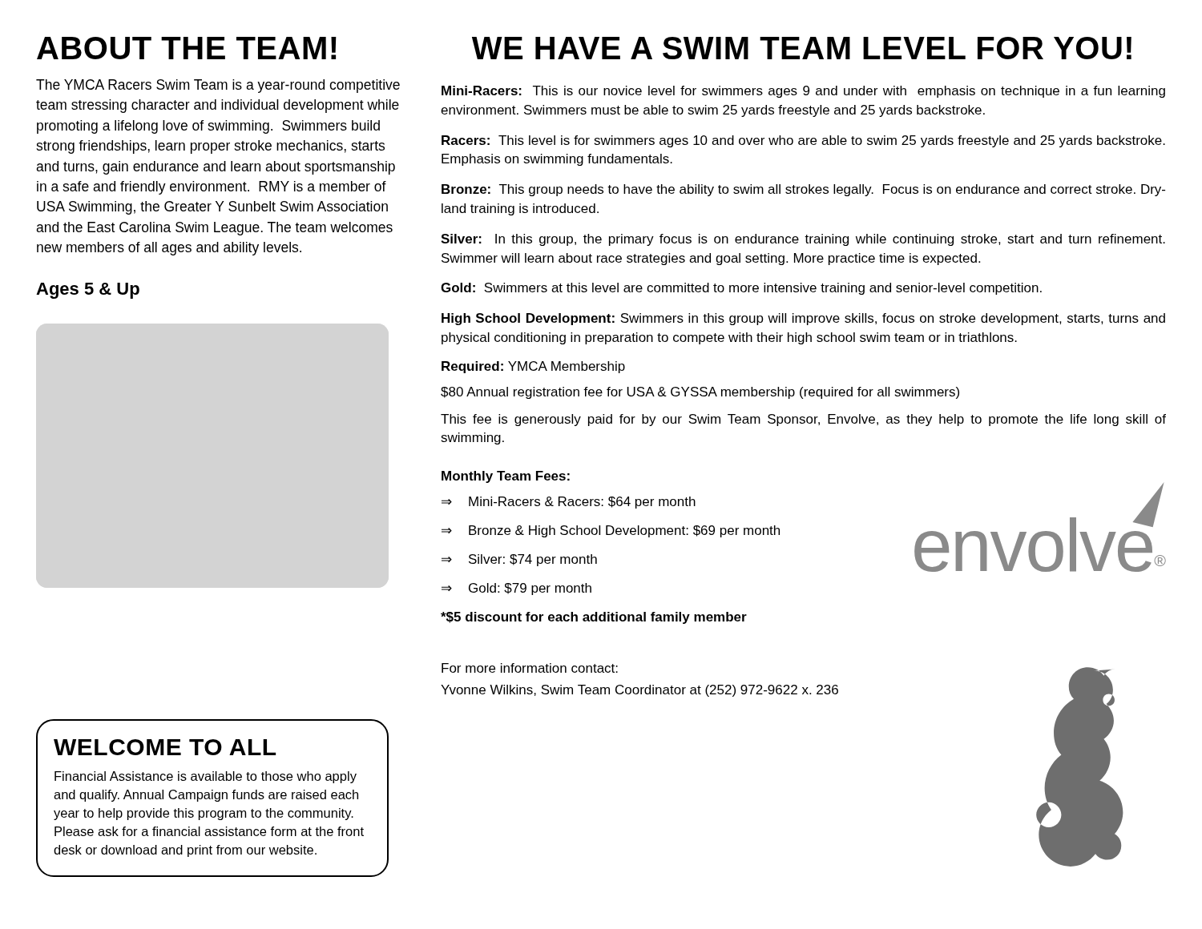ABOUT THE TEAM!
The YMCA Racers Swim Team is a year-round competitive team stressing character and individual development while promoting a lifelong love of swimming. Swimmers build strong friendships, learn proper stroke mechanics, starts and turns, gain endurance and learn about sportsmanship in a safe and friendly environment. RMY is a member of USA Swimming, the Greater Y Sunbelt Swim Association and the East Carolina Swim League. The team welcomes new members of all ages and ability levels.
Ages 5 & Up
WELCOME TO ALL
Financial Assistance is available to those who apply and qualify. Annual Campaign funds are raised each year to help provide this program to the community. Please ask for a financial assistance form at the front desk or download and print from our website.
WE HAVE A SWIM TEAM LEVEL FOR YOU!
Mini-Racers: This is our novice level for swimmers ages 9 and under with emphasis on technique in a fun learning environment. Swimmers must be able to swim 25 yards freestyle and 25 yards backstroke.
Racers: This level is for swimmers ages 10 and over who are able to swim 25 yards freestyle and 25 yards backstroke. Emphasis on swimming fundamentals.
Bronze: This group needs to have the ability to swim all strokes legally. Focus is on endurance and correct stroke. Dry-land training is introduced.
Silver: In this group, the primary focus is on endurance training while continuing stroke, start and turn refinement. Swimmer will learn about race strategies and goal setting. More practice time is expected.
Gold: Swimmers at this level are committed to more intensive training and senior-level competition.
High School Development: Swimmers in this group will improve skills, focus on stroke development, starts, turns and physical conditioning in preparation to compete with their high school swim team or in triathlons.
Required: YMCA Membership
$80 Annual registration fee for USA & GYSSA membership (required for all swimmers)
This fee is generously paid for by our Swim Team Sponsor, Envolve, as they help to promote the life long skill of swimming.
Monthly Team Fees:
Mini-Racers & Racers: $64 per month
Bronze & High School Development: $69 per month
Silver: $74 per month
Gold: $79 per month
*$5 discount for each additional family member
For more information contact:
Yvonne Wilkins, Swim Team Coordinator at (252) 972-9622 x. 236
envolve®